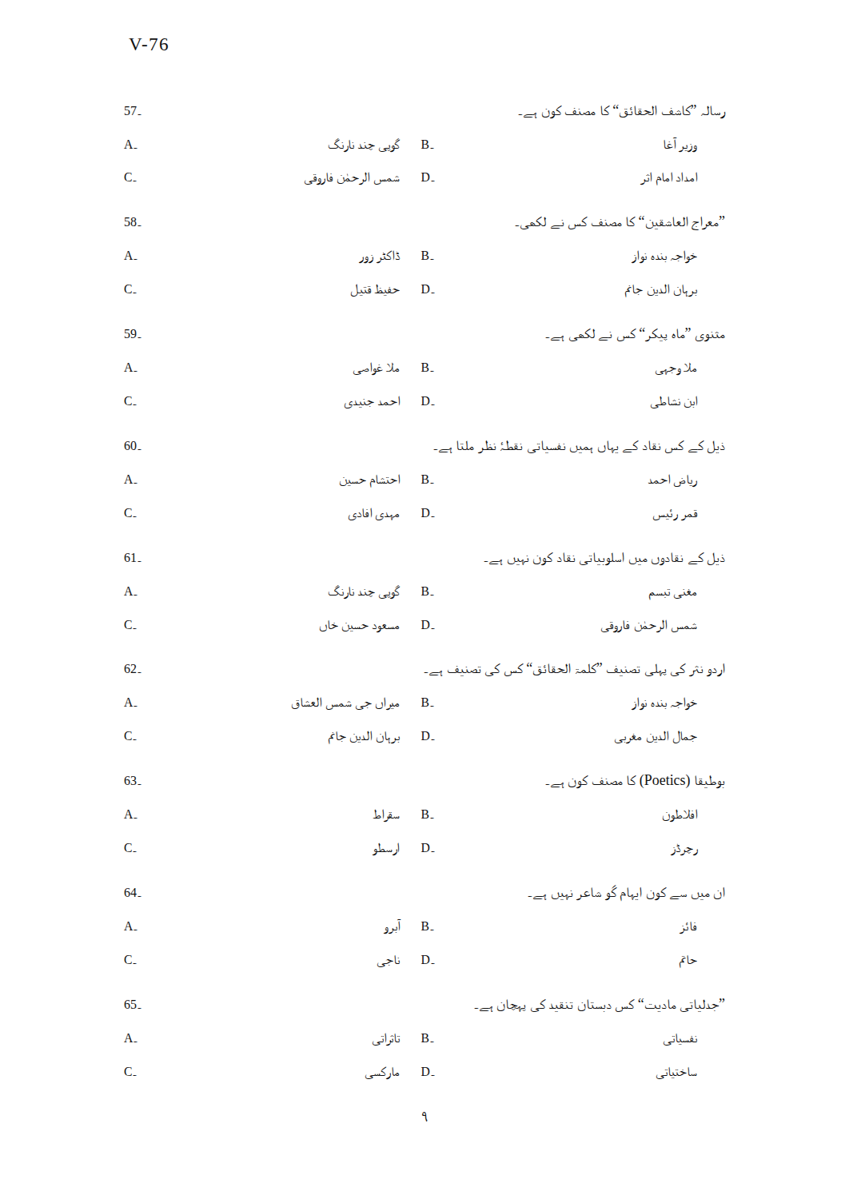V-76
57۔ رسالہ ”کاشف الحقائق“ کا مصنف کون ہے۔
A۔گوپی چند نارنگ
B۔وزیر آغا
C۔شمس الرحمٰن فاروقی
D۔امداد امام اثر
58۔ ”معراج العاشقین“ کا مصنف کس نے لکھی۔
A۔ڈاکٹر زور
B۔خواجہ بندہ نواز
C۔حفیظ قتیل
D۔برہان الدین جانم
59۔ مثنوی ”ماہ پیکر“ کس نے لکھی ہے۔
A۔ملا غواصی
B۔ملا وجہی
C۔احمد جنیدی
D۔ابن نشاطی
60۔ ذیل کے کس نقاد کے یہاں ہمیں نفسیاتی نقطۂ نظر ملتا ہے۔
A۔احتشام حسین
B۔ریاض احمد
C۔مہدی افادی
D۔قمر رئیس
61۔ ذیل کے نقادوں میں اسلوبیاتی نقاد کون نہیں ہے۔
A۔گوپی چند نارنگ
B۔مغنی تبسم
C۔مسعود حسین خاں
D۔شمس الرحمٰن فاروقی
62۔ اردو نثر کی پہلی تصنیف ”کلمۃ الحقائق“ کس کی تصنیف ہے۔
A۔میراں جی شمس العشاق
B۔خواجہ بندہ نواز
C۔برہان الدین جانم
D۔جمال الدین مغربی
63۔ بوطیقا (Poetics) کا مصنف کون ہے۔
A۔سقراط
B۔افلاطون
C۔ارسطو
D۔رچرڈز
64۔ ان میں سے کون ایہام گو شاعر نہیں ہے۔
A۔آبرو
B۔فائز
C۔ناجی
D۔حاتم
65۔ ”جدلیاتی مادیت“ کس دبستان تنقید کی پہچان ہے۔
A۔تاثراتی
B۔نفسیاتی
C۔مارکسی
D۔ساختیاتی
۹